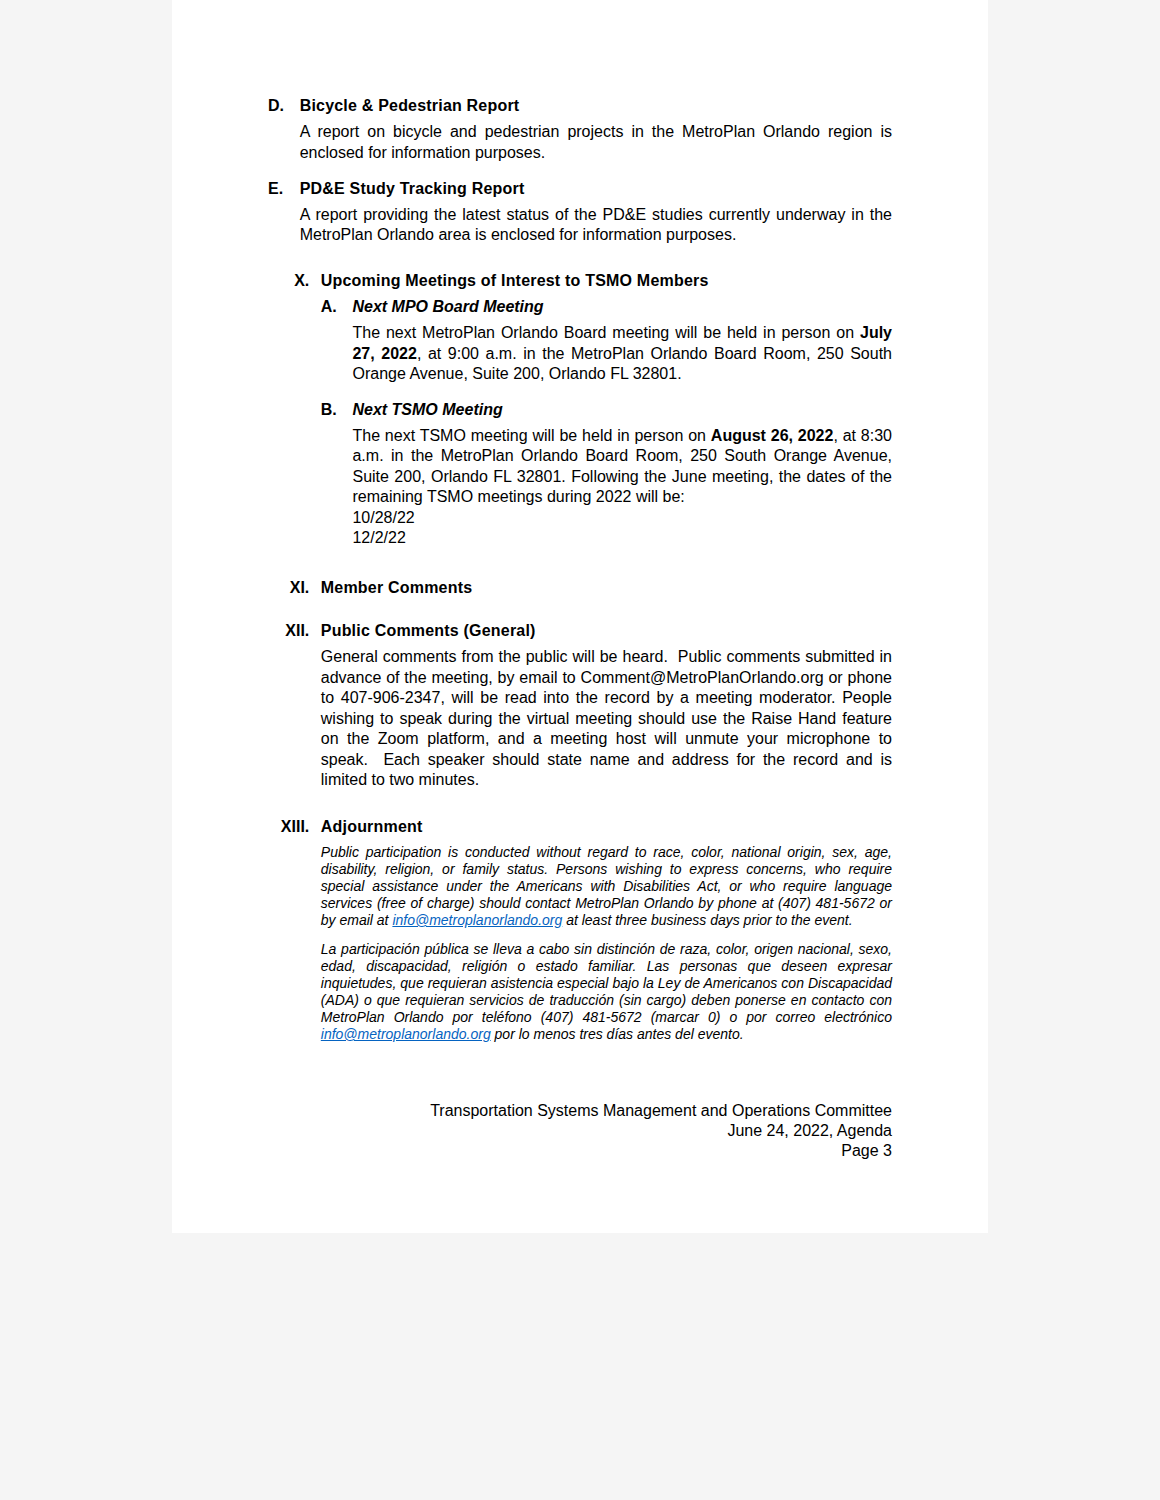D.
Bicycle & Pedestrian Report
A report on bicycle and pedestrian projects in the MetroPlan Orlando region is enclosed for information purposes.
E.
PD&E Study Tracking Report
A report providing the latest status of the PD&E studies currently underway in the MetroPlan Orlando area is enclosed for information purposes.
X.
Upcoming Meetings of Interest to TSMO Members
A.
Next MPO Board Meeting
The next MetroPlan Orlando Board meeting will be held in person on July 27, 2022, at 9:00 a.m. in the MetroPlan Orlando Board Room, 250 South Orange Avenue, Suite 200, Orlando FL 32801.
B.
Next TSMO Meeting
The next TSMO meeting will be held in person on August 26, 2022, at 8:30 a.m. in the MetroPlan Orlando Board Room, 250 South Orange Avenue, Suite 200, Orlando FL 32801. Following the June meeting, the dates of the remaining TSMO meetings during 2022 will be:
10/28/22
12/2/22
XI.
Member Comments
XII.
Public Comments (General)
General comments from the public will be heard. Public comments submitted in advance of the meeting, by email to Comment@MetroPlanOrlando.org or phone to 407-906-2347, will be read into the record by a meeting moderator. People wishing to speak during the virtual meeting should use the Raise Hand feature on the Zoom platform, and a meeting host will unmute your microphone to speak. Each speaker should state name and address for the record and is limited to two minutes.
XIII.
Adjournment
Public participation is conducted without regard to race, color, national origin, sex, age, disability, religion, or family status. Persons wishing to express concerns, who require special assistance under the Americans with Disabilities Act, or who require language services (free of charge) should contact MetroPlan Orlando by phone at (407) 481-5672 or by email at info@metroplanorlando.org at least three business days prior to the event.
La participación pública se lleva a cabo sin distinción de raza, color, origen nacional, sexo, edad, discapacidad, religión o estado familiar. Las personas que deseen expresar inquietudes, que requieran asistencia especial bajo la Ley de Americanos con Discapacidad (ADA) o que requieran servicios de traducción (sin cargo) deben ponerse en contacto con MetroPlan Orlando por teléfono (407) 481-5672 (marcar 0) o por correo electrónico info@metroplanorlando.org por lo menos tres días antes del evento.
Transportation Systems Management and Operations Committee
June 24, 2022, Agenda
Page 3